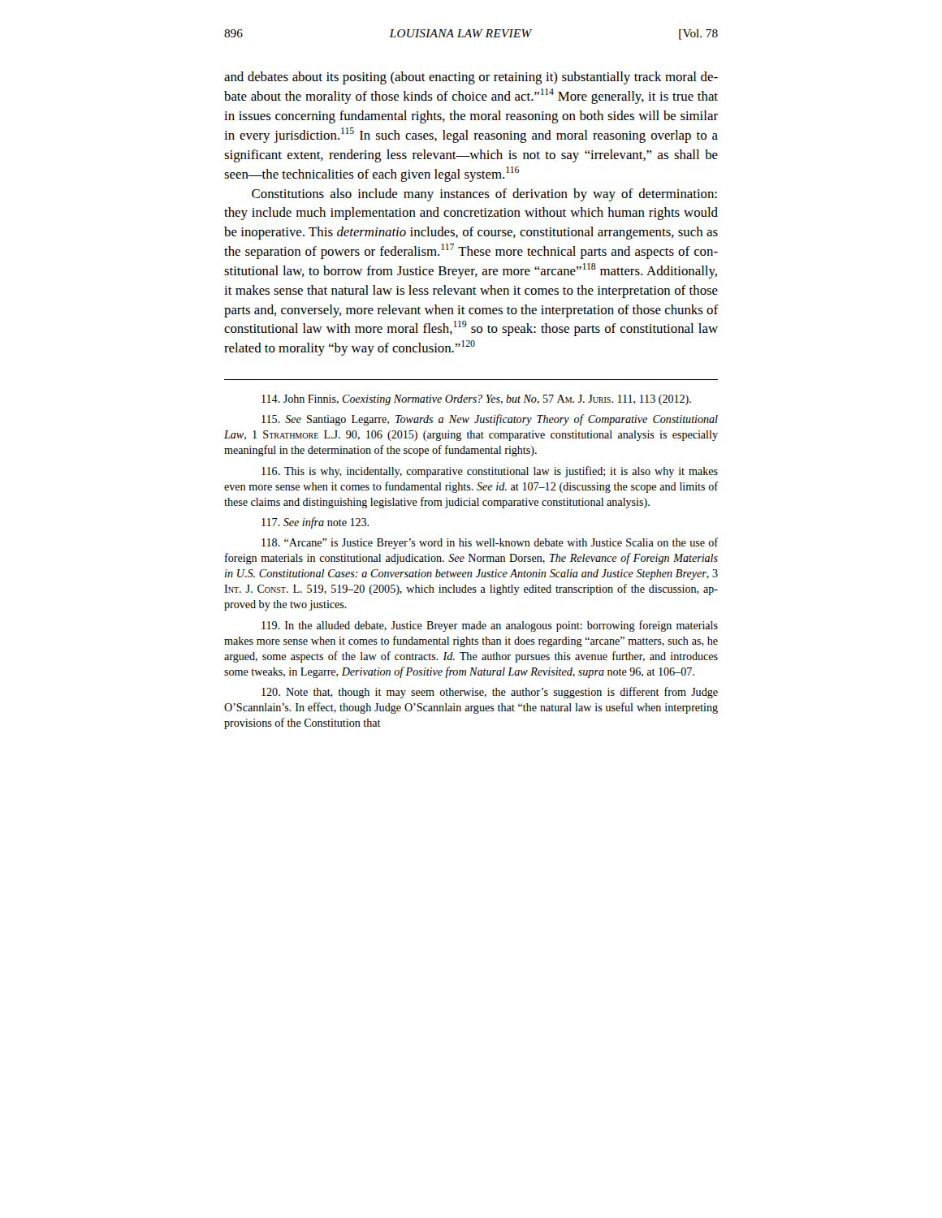896 LOUISIANA LAW REVIEW [Vol. 78
and debates about its positing (about enacting or retaining it) substantially track moral debate about the morality of those kinds of choice and act.”114 More generally, it is true that in issues concerning fundamental rights, the moral reasoning on both sides will be similar in every jurisdiction.115 In such cases, legal reasoning and moral reasoning overlap to a significant extent, rendering less relevant—which is not to say “irrelevant,” as shall be seen—the technicalities of each given legal system.116
Constitutions also include many instances of derivation by way of determination: they include much implementation and concretization without which human rights would be inoperative. This determinatio includes, of course, constitutional arrangements, such as the separation of powers or federalism.117 These more technical parts and aspects of constitutional law, to borrow from Justice Breyer, are more “arcane”118 matters. Additionally, it makes sense that natural law is less relevant when it comes to the interpretation of those parts and, conversely, more relevant when it comes to the interpretation of those chunks of constitutional law with more moral flesh,119 so to speak: those parts of constitutional law related to morality “by way of conclusion.”120
114. John Finnis, Coexisting Normative Orders? Yes, but No, 57 Am. J. Juris. 111, 113 (2012).
115. See Santiago Legarre, Towards a New Justificatory Theory of Comparative Constitutional Law, 1 Strathmore L.J. 90, 106 (2015) (arguing that comparative constitutional analysis is especially meaningful in the determination of the scope of fundamental rights).
116. This is why, incidentally, comparative constitutional law is justified; it is also why it makes even more sense when it comes to fundamental rights. See id. at 107–12 (discussing the scope and limits of these claims and distinguishing legislative from judicial comparative constitutional analysis).
117. See infra note 123.
118. “Arcane” is Justice Breyer’s word in his well-known debate with Justice Scalia on the use of foreign materials in constitutional adjudication. See Norman Dorsen, The Relevance of Foreign Materials in U.S. Constitutional Cases: a Conversation between Justice Antonin Scalia and Justice Stephen Breyer, 3 Int. J. Const. L. 519, 519–20 (2005), which includes a lightly edited transcription of the discussion, approved by the two justices.
119. In the alluded debate, Justice Breyer made an analogous point: borrowing foreign materials makes more sense when it comes to fundamental rights than it does regarding “arcane” matters, such as, he argued, some aspects of the law of contracts. Id. The author pursues this avenue further, and introduces some tweaks, in Legarre, Derivation of Positive from Natural Law Revisited, supra note 96, at 106–07.
120. Note that, though it may seem otherwise, the author’s suggestion is different from Judge O’Scannlain’s. In effect, though Judge O’Scannlain argues that “the natural law is useful when interpreting provisions of the Constitution that